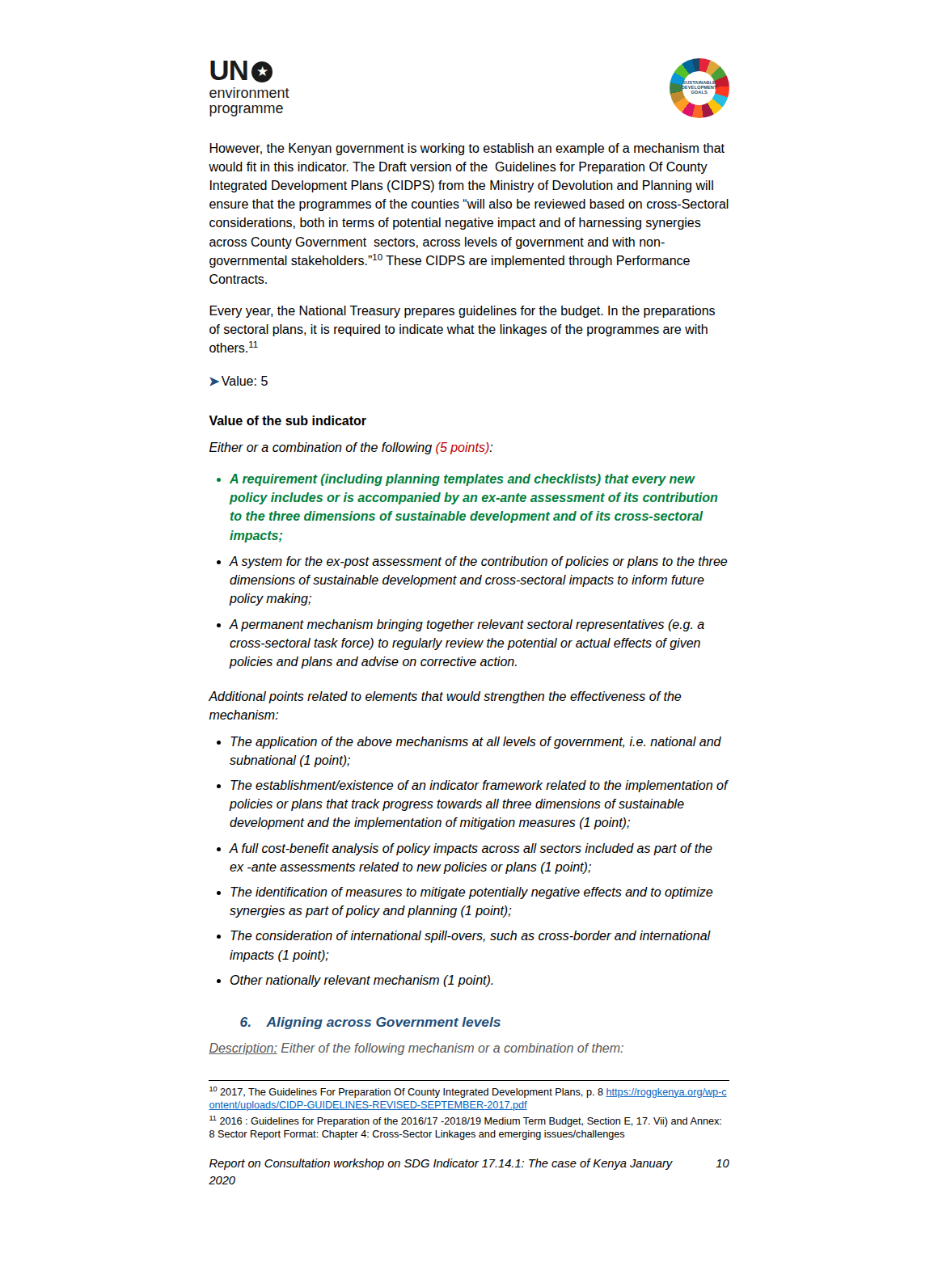UN ★
environment programme
SUSTAINABLE
DEVELOPMENT
GOALS
However, the Kenyan government is working to establish an example of a mechanism that would fit in this indicator. The Draft version of the Guidelines for Preparation Of County Integrated Development Plans (CIDPS) from the Ministry of Devolution and Planning will ensure that the programmes of the counties “will also be reviewed based on cross-Sectoral considerations, both in terms of potential negative impact and of harnessing synergies across County Government sectors, across levels of government and with non-governmental stakeholders.”10 These CIDPS are implemented through Performance Contracts.
Every year, the National Treasury prepares guidelines for the budget. In the preparations of sectoral plans, it is required to indicate what the linkages of the programmes are with others.11
➤Value: 5
Value of the sub indicator
Either or a combination of the following (5 points):
A requirement (including planning templates and checklists) that every new policy includes or is accompanied by an ex-ante assessment of its contribution to the three dimensions of sustainable development and of its cross-sectoral impacts;
A system for the ex-post assessment of the contribution of policies or plans to the three dimensions of sustainable development and cross-sectoral impacts to inform future policy making;
A permanent mechanism bringing together relevant sectoral representatives (e.g. a cross-sectoral task force) to regularly review the potential or actual effects of given policies and plans and advise on corrective action.
Additional points related to elements that would strengthen the effectiveness of the mechanism:
The application of the above mechanisms at all levels of government, i.e. national and subnational (1 point);
The establishment/existence of an indicator framework related to the implementation of policies or plans that track progress towards all three dimensions of sustainable development and the implementation of mitigation measures (1 point);
A full cost-benefit analysis of policy impacts across all sectors included as part of the ex -ante assessments related to new policies or plans (1 point);
The identification of measures to mitigate potentially negative effects and to optimize synergies as part of policy and planning (1 point);
The consideration of international spill-overs, such as cross-border and international impacts (1 point);
Other nationally relevant mechanism (1 point).
6. Aligning across Government levels
Description: Either of the following mechanism or a combination of them:
10 2017, The Guidelines For Preparation Of County Integrated Development Plans, p. 8 https://roggkenya.org/wp-content/uploads/CIDP-GUIDELINES-REVISED-SEPTEMBER-2017.pdf
11 2016 : Guidelines for Preparation of the 2016/17 -2018/19 Medium Term Budget, Section E, 17. Vii) and Annex: 8 Sector Report Format: Chapter 4: Cross-Sector Linkages and emerging issues/challenges
Report on Consultation workshop on SDG Indicator 17.14.1: The case of Kenya January 2020 10